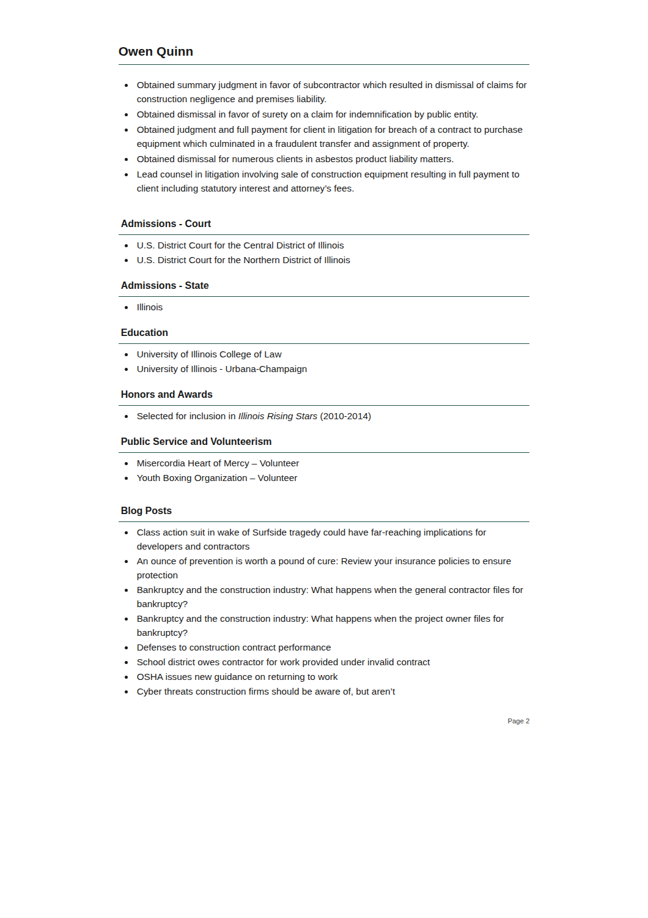Owen Quinn
Obtained summary judgment in favor of subcontractor which resulted in dismissal of claims for construction negligence and premises liability.
Obtained dismissal in favor of surety on a claim for indemnification by public entity.
Obtained judgment and full payment for client in litigation for breach of a contract to purchase equipment which culminated in a fraudulent transfer and assignment of property.
Obtained dismissal for numerous clients in asbestos product liability matters.
Lead counsel in litigation involving sale of construction equipment resulting in full payment to client including statutory interest and attorney’s fees.
Admissions - Court
U.S. District Court for the Central District of Illinois
U.S. District Court for the Northern District of Illinois
Admissions - State
Illinois
Education
University of Illinois College of Law
University of Illinois - Urbana-Champaign
Honors and Awards
Selected for inclusion in Illinois Rising Stars (2010-2014)
Public Service and Volunteerism
Misercordia Heart of Mercy – Volunteer
Youth Boxing Organization – Volunteer
Blog Posts
Class action suit in wake of Surfside tragedy could have far-reaching implications for developers and contractors
An ounce of prevention is worth a pound of cure: Review your insurance policies to ensure protection
Bankruptcy and the construction industry: What happens when the general contractor files for bankruptcy?
Bankruptcy and the construction industry: What happens when the project owner files for bankruptcy?
Defenses to construction contract performance
School district owes contractor for work provided under invalid contract
OSHA issues new guidance on returning to work
Cyber threats construction firms should be aware of, but aren’t
Page 2